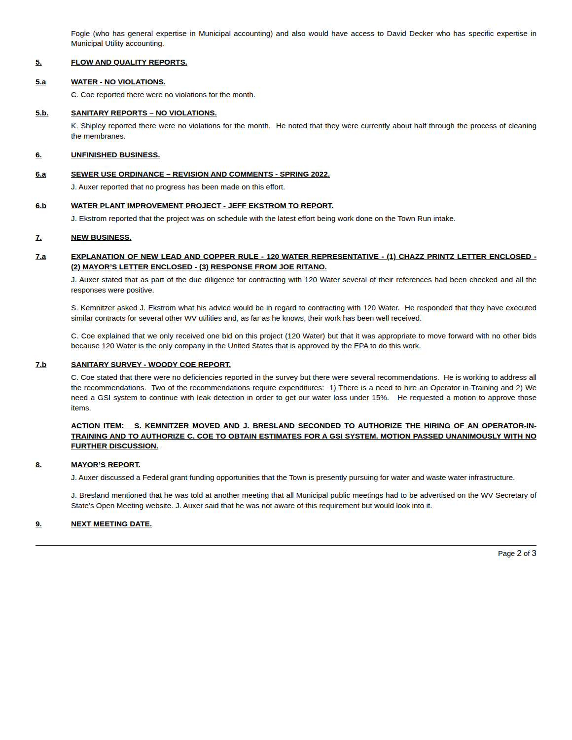Fogle (who has general expertise in Municipal accounting) and also would have access to David Decker who has specific expertise in Municipal Utility accounting.
5.
FLOW AND QUALITY REPORTS.
5.a
WATER - NO VIOLATIONS.
C. Coe reported there were no violations for the month.
5.b.
SANITARY REPORTS – NO VIOLATIONS.
K. Shipley reported there were no violations for the month. He noted that they were currently about half through the process of cleaning the membranes.
6.
UNFINISHED BUSINESS.
6.a
SEWER USE ORDINANCE – REVISION AND COMMENTS - SPRING 2022.
J. Auxer reported that no progress has been made on this effort.
6.b
WATER PLANT IMPROVEMENT PROJECT - JEFF EKSTROM TO REPORT.
J. Ekstrom reported that the project was on schedule with the latest effort being work done on the Town Run intake.
7.
NEW BUSINESS.
7.a
EXPLANATION OF NEW LEAD AND COPPER RULE - 120 WATER REPRESENTATIVE - (1) CHAZZ PRINTZ LETTER ENCLOSED - (2) MAYOR’S LETTER ENCLOSED - (3) RESPONSE FROM JOE RITANO.
J. Auxer stated that as part of the due diligence for contracting with 120 Water several of their references had been checked and all the responses were positive.
S. Kemnitzer asked J. Ekstrom what his advice would be in regard to contracting with 120 Water. He responded that they have executed similar contracts for several other WV utilities and, as far as he knows, their work has been well received.
C. Coe explained that we only received one bid on this project (120 Water) but that it was appropriate to move forward with no other bids because 120 Water is the only company in the United States that is approved by the EPA to do this work.
7.b
SANITARY SURVEY - WOODY COE REPORT.
C. Coe stated that there were no deficiencies reported in the survey but there were several recommendations. He is working to address all the recommendations. Two of the recommendations require expenditures: 1) There is a need to hire an Operator-in-Training and 2) We need a GSI system to continue with leak detection in order to get our water loss under 15%. He requested a motion to approve those items.
ACTION ITEM: S. KEMNITZER MOVED AND J. BRESLAND SECONDED TO AUTHORIZE THE HIRING OF AN OPERATOR-IN-TRAINING AND TO AUTHORIZE C. COE TO OBTAIN ESTIMATES FOR A GSI SYSTEM. MOTION PASSED UNANIMOUSLY WITH NO FURTHER DISCUSSION.
8.
MAYOR’S REPORT.
J. Auxer discussed a Federal grant funding opportunities that the Town is presently pursuing for water and waste water infrastructure.
J. Bresland mentioned that he was told at another meeting that all Municipal public meetings had to be advertised on the WV Secretary of State’s Open Meeting website. J. Auxer said that he was not aware of this requirement but would look into it.
9.
NEXT MEETING DATE.
Page 2 of 3